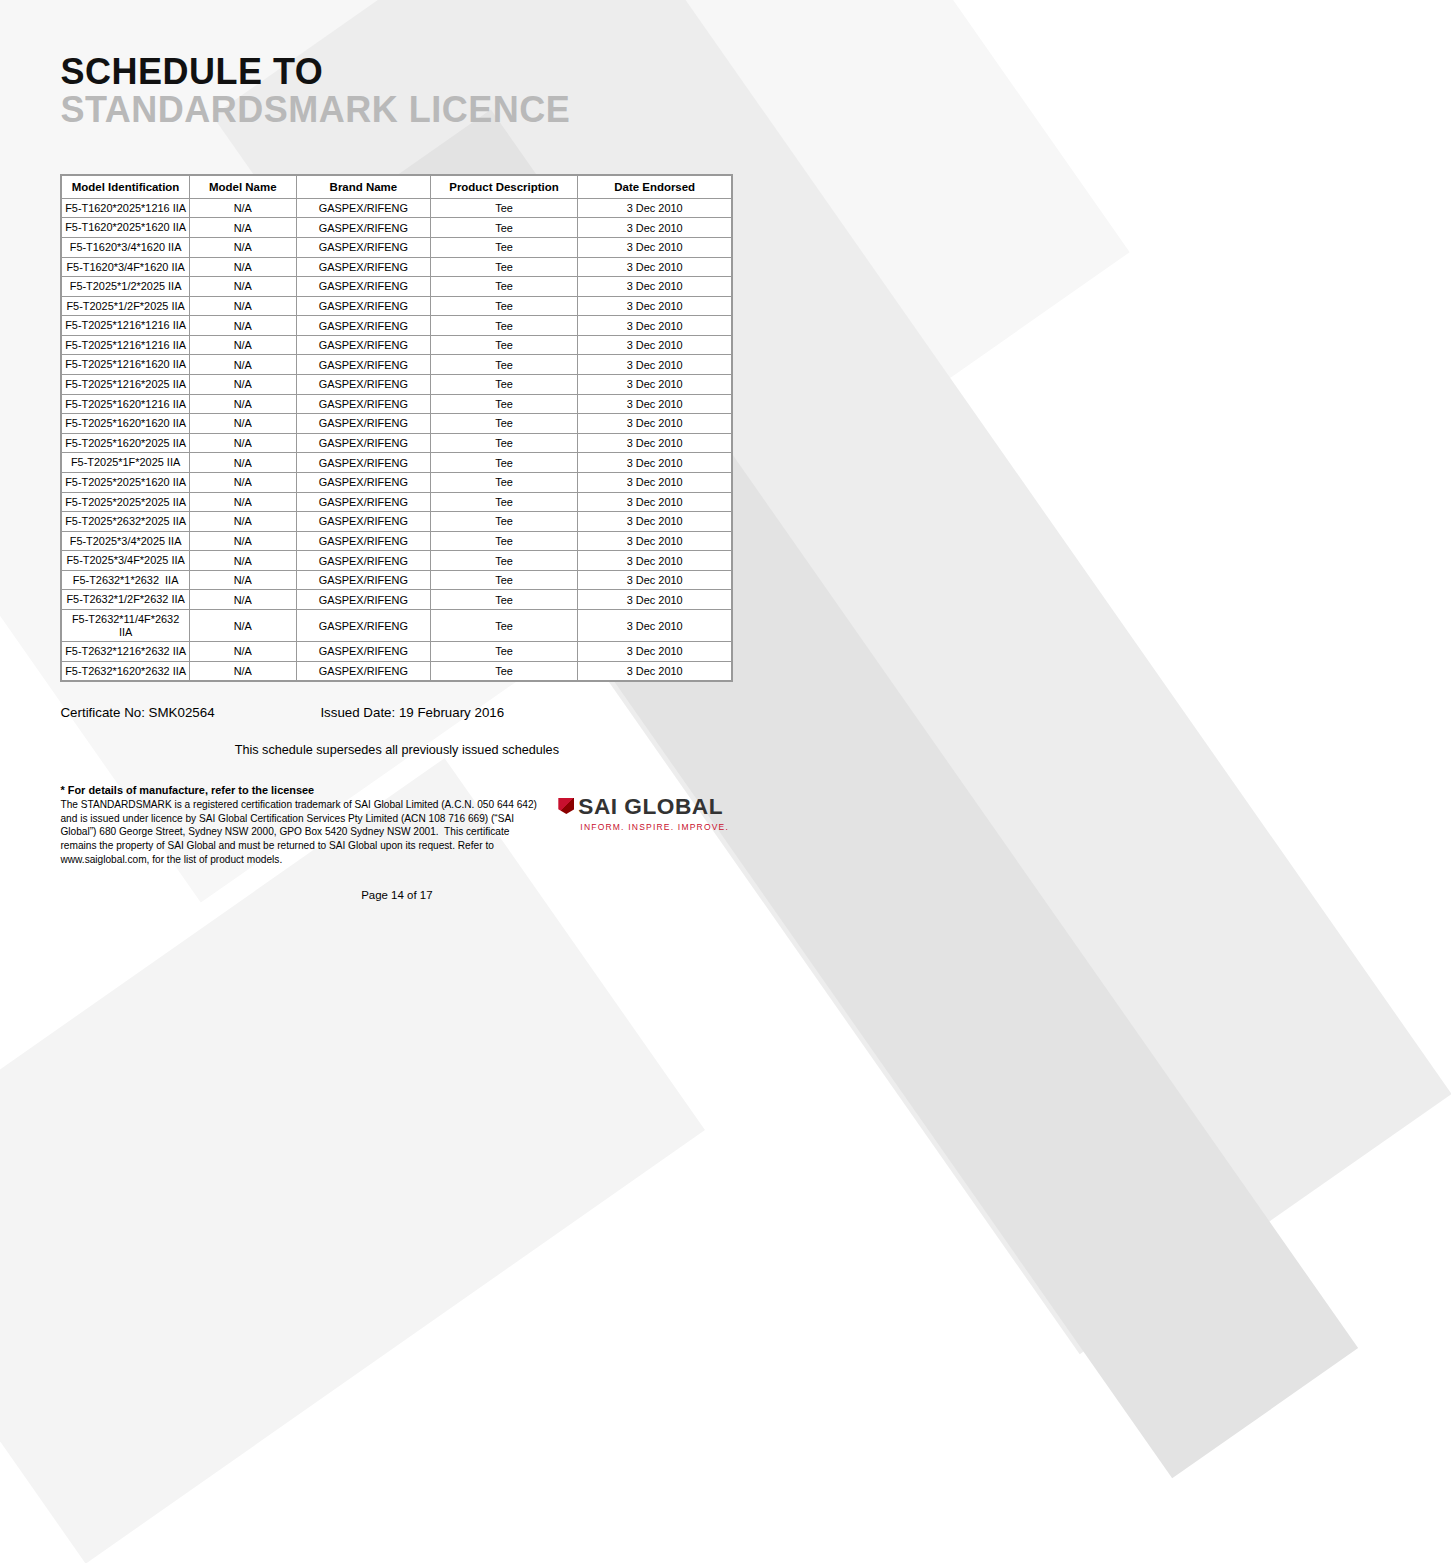SCHEDULE TO
STANDARDSMARK LICENCE
| Model Identification | Model Name | Brand Name | Product Description | Date Endorsed |
| --- | --- | --- | --- | --- |
| F5-T1620*2025*1216 IIA | N/A | GASPEX/RIFENG | Tee | 3 Dec 2010 |
| F5-T1620*2025*1620 IIA | N/A | GASPEX/RIFENG | Tee | 3 Dec 2010 |
| F5-T1620*3/4*1620 IIA | N/A | GASPEX/RIFENG | Tee | 3 Dec 2010 |
| F5-T1620*3/4F*1620 IIA | N/A | GASPEX/RIFENG | Tee | 3 Dec 2010 |
| F5-T2025*1/2*2025 IIA | N/A | GASPEX/RIFENG | Tee | 3 Dec 2010 |
| F5-T2025*1/2F*2025 IIA | N/A | GASPEX/RIFENG | Tee | 3 Dec 2010 |
| F5-T2025*1216*1216 IIA | N/A | GASPEX/RIFENG | Tee | 3 Dec 2010 |
| F5-T2025*1216*1216 IIA | N/A | GASPEX/RIFENG | Tee | 3 Dec 2010 |
| F5-T2025*1216*1620 IIA | N/A | GASPEX/RIFENG | Tee | 3 Dec 2010 |
| F5-T2025*1216*2025 IIA | N/A | GASPEX/RIFENG | Tee | 3 Dec 2010 |
| F5-T2025*1620*1216 IIA | N/A | GASPEX/RIFENG | Tee | 3 Dec 2010 |
| F5-T2025*1620*1620 IIA | N/A | GASPEX/RIFENG | Tee | 3 Dec 2010 |
| F5-T2025*1620*2025 IIA | N/A | GASPEX/RIFENG | Tee | 3 Dec 2010 |
| F5-T2025*1F*2025 IIA | N/A | GASPEX/RIFENG | Tee | 3 Dec 2010 |
| F5-T2025*2025*1620 IIA | N/A | GASPEX/RIFENG | Tee | 3 Dec 2010 |
| F5-T2025*2025*2025 IIA | N/A | GASPEX/RIFENG | Tee | 3 Dec 2010 |
| F5-T2025*2632*2025 IIA | N/A | GASPEX/RIFENG | Tee | 3 Dec 2010 |
| F5-T2025*3/4*2025 IIA | N/A | GASPEX/RIFENG | Tee | 3 Dec 2010 |
| F5-T2025*3/4F*2025 IIA | N/A | GASPEX/RIFENG | Tee | 3 Dec 2010 |
| F5-T2632*1*2632 IIA | N/A | GASPEX/RIFENG | Tee | 3 Dec 2010 |
| F5-T2632*1/2F*2632 IIA | N/A | GASPEX/RIFENG | Tee | 3 Dec 2010 |
| F5-T2632*11/4F*2632 IIA | N/A | GASPEX/RIFENG | Tee | 3 Dec 2010 |
| F5-T2632*1216*2632 IIA | N/A | GASPEX/RIFENG | Tee | 3 Dec 2010 |
| F5-T2632*1620*2632 IIA | N/A | GASPEX/RIFENG | Tee | 3 Dec 2010 |
Certificate No: SMK02564 Issued Date: 19 February 2016
This schedule supersedes all previously issued schedules
* For details of manufacture, refer to the licensee
The STANDARDSMARK is a registered certification trademark of SAI Global Limited (A.C.N. 050 644 642) and is issued under licence by SAI Global Certification Services Pty Limited (ACN 108 716 669) (“SAI Global”) 680 George Street, Sydney NSW 2000, GPO Box 5420 Sydney NSW 2001. This certificate remains the property of SAI Global and must be returned to SAI Global upon its request. Refer to www.saiglobal.com, for the list of product models.
SAI GLOBAL
INFORM. INSPIRE. IMPROVE.
Page 14 of 17